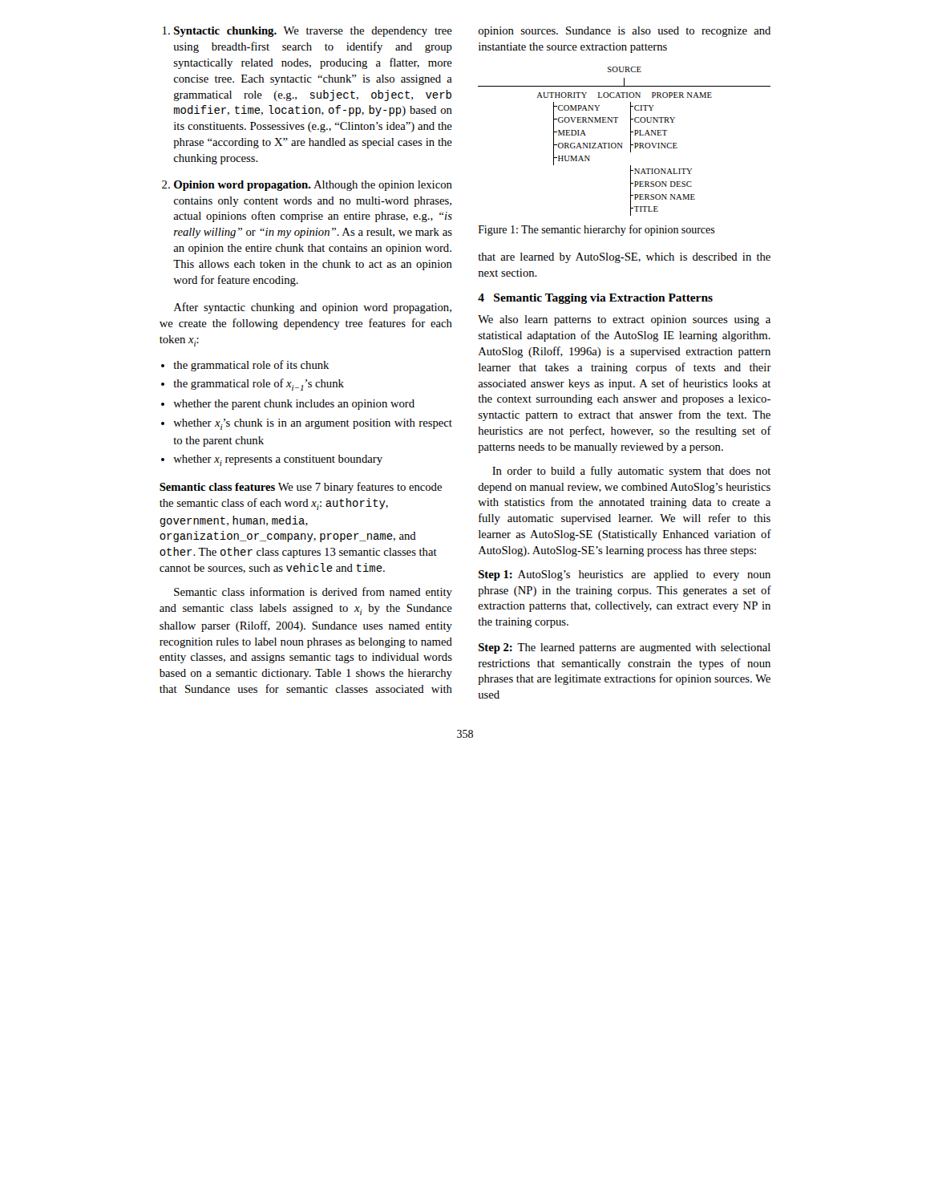Syntactic chunking. We traverse the dependency tree using breadth-first search to identify and group syntactically related nodes, producing a flatter, more concise tree. Each syntactic “chunk” is also assigned a grammatical role (e.g., subject, object, verb modifier, time, location, of-pp, by-pp) based on its constituents. Possessives (e.g., “Clinton’s idea”) and the phrase “according to X” are handled as special cases in the chunking process.
Opinion word propagation. Although the opinion lexicon contains only content words and no multi-word phrases, actual opinions often comprise an entire phrase, e.g., “is really willing” or “in my opinion”. As a result, we mark as an opinion the entire chunk that contains an opinion word. This allows each token in the chunk to act as an opinion word for feature encoding.
After syntactic chunking and opinion word propagation, we create the following dependency tree features for each token xi:
the grammatical role of its chunk
the grammatical role of xi−1’s chunk
whether the parent chunk includes an opinion word
whether xi’s chunk is in an argument position with respect to the parent chunk
whether xi represents a constituent boundary
Semantic class features
We use 7 binary features to encode the semantic class of each word xi: authority, government, human, media, organization_or_company, proper_name, and other. The other class captures 13 semantic classes that cannot be sources, such as vehicle and time.
Semantic class information is derived from named entity and semantic class labels assigned to xi by the Sundance shallow parser (Riloff, 2004). Sundance uses named entity recognition rules to label noun phrases as belonging to named entity classes, and assigns semantic tags to individual words based on a semantic dictionary. Table 1 shows the hierarchy that Sundance uses for semantic classes associated with opinion sources. Sundance is also used to recognize and instantiate the source extraction patterns
SOURCE
AUTHORITY
LOCATION
PROPER NAME
| COMPANY GOVERNMENT MEDIA ORGANIZATION HUMAN | CITY COUNTRY PLANET PROVINCE |
| | NATIONALITY PERSON DESC PERSON NAME TITLE |
Figure 1: The semantic hierarchy for opinion sources
that are learned by AutoSlog-SE, which is described in the next section.
4 Semantic Tagging via Extraction Patterns
We also learn patterns to extract opinion sources using a statistical adaptation of the AutoSlog IE learning algorithm. AutoSlog (Riloff, 1996a) is a supervised extraction pattern learner that takes a training corpus of texts and their associated answer keys as input. A set of heuristics looks at the context surrounding each answer and proposes a lexico-syntactic pattern to extract that answer from the text. The heuristics are not perfect, however, so the resulting set of patterns needs to be manually reviewed by a person.
In order to build a fully automatic system that does not depend on manual review, we combined AutoSlog’s heuristics with statistics from the annotated training data to create a fully automatic supervised learner. We will refer to this learner as AutoSlog-SE (Statistically Enhanced variation of AutoSlog). AutoSlog-SE’s learning process has three steps:
Step 1:
AutoSlog’s heuristics are applied to every noun phrase (NP) in the training corpus. This generates a set of extraction patterns that, collectively, can extract every NP in the training corpus.
Step 2:
The learned patterns are augmented with selectional restrictions that semantically constrain the types of noun phrases that are legitimate extractions for opinion sources. We used
358